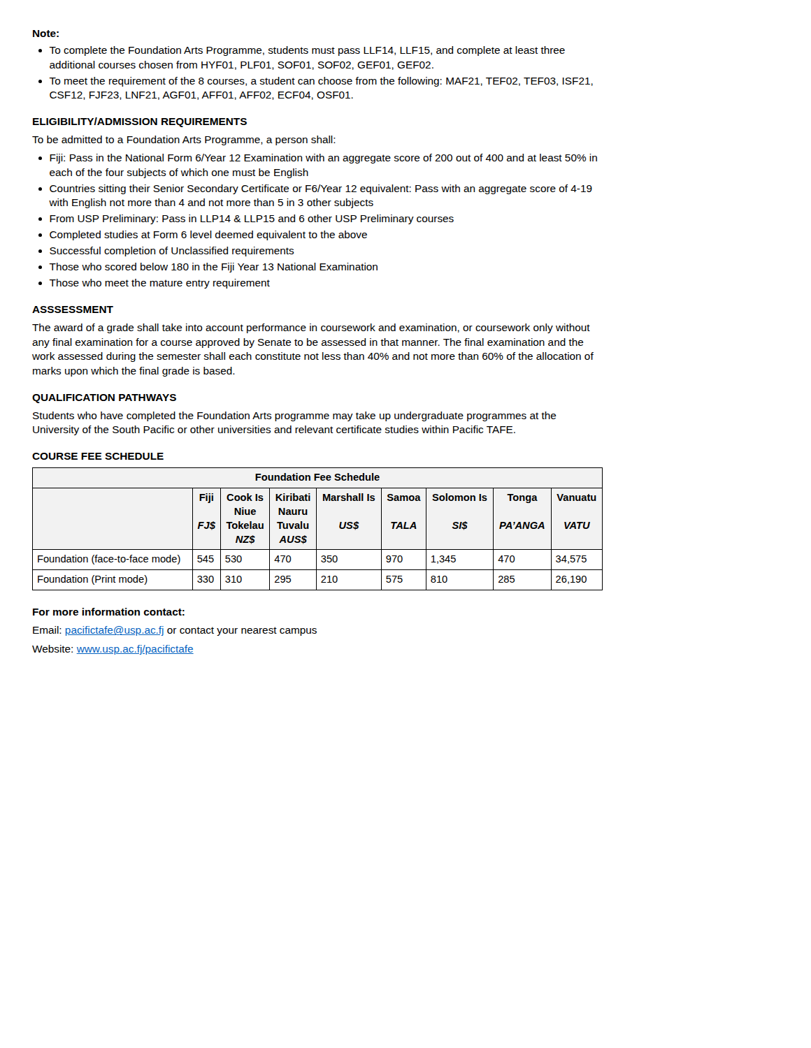Note:
To complete the Foundation Arts Programme, students must pass LLF14, LLF15, and complete at least three additional courses chosen from HYF01, PLF01, SOF01, SOF02, GEF01, GEF02.
To meet the requirement of the 8 courses, a student can choose from the following: MAF21, TEF02, TEF03, ISF21, CSF12, FJF23, LNF21, AGF01, AFF01, AFF02, ECF04, OSF01.
ELIGIBILITY/ADMISSION REQUIREMENTS
To be admitted to a Foundation Arts Programme, a person shall:
Fiji: Pass in the National Form 6/Year 12 Examination with an aggregate score of 200 out of 400 and at least 50% in each of the four subjects of which one must be English
Countries sitting their Senior Secondary Certificate or F6/Year 12 equivalent: Pass with an aggregate score of 4-19 with English not more than 4 and not more than 5 in 3 other subjects
From USP Preliminary: Pass in LLP14 & LLP15 and 6 other USP Preliminary courses
Completed studies at Form 6 level deemed equivalent to the above
Successful completion of Unclassified requirements
Those who scored below 180 in the Fiji Year 13 National Examination
Those who meet the mature entry requirement
ASSSESSMENT
The award of a grade shall take into account performance in coursework and examination, or coursework only without any final examination for a course approved by Senate to be assessed in that manner. The final examination and the work assessed during the semester shall each constitute not less than 40% and not more than 60% of the allocation of marks upon which the final grade is based.
QUALIFICATION PATHWAYS
Students who have completed the Foundation Arts programme may take up undergraduate programmes at the University of the South Pacific or other universities and relevant certificate studies within Pacific TAFE.
COURSE FEE SCHEDULE
Foundation Fee Schedule
| | Fiji FJ$ | Cook Is Niue Tokelau NZ$ | Kiribati Nauru Tuvalu AUS$ | Marshall Is US$ | Samoa TALA | Solomon Is SI$ | Tonga PA’ANGA | Vanuatu VATU |
| --- | --- | --- | --- | --- | --- | --- | --- | --- |
| Foundation (face-to-face mode) | 545 | 530 | 470 | 350 | 970 | 1,345 | 470 | 34,575 |
| Foundation (Print mode) | 330 | 310 | 295 | 210 | 575 | 810 | 285 | 26,190 |
For more information contact:
Email: pacifictafe@usp.ac.fj or contact your nearest campus
Website: www.usp.ac.fj/pacifictafe